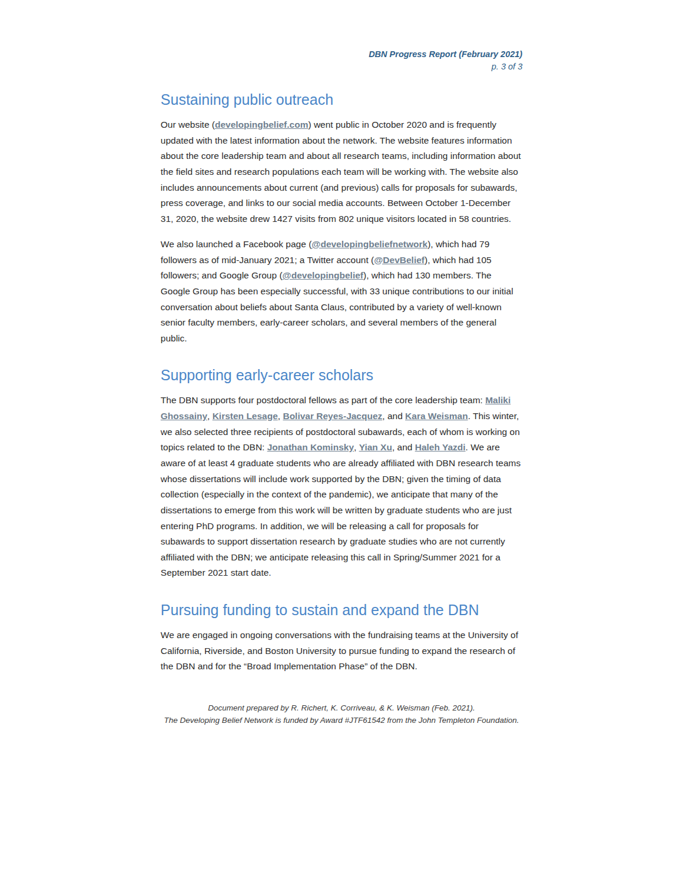DBN Progress Report (February 2021)
p. 3 of 3
Sustaining public outreach
Our website (developingbelief.com) went public in October 2020 and is frequently updated with the latest information about the network. The website features information about the core leadership team and about all research teams, including information about the field sites and research populations each team will be working with. The website also includes announcements about current (and previous) calls for proposals for subawards, press coverage, and links to our social media accounts. Between October 1-December 31, 2020, the website drew 1427 visits from 802 unique visitors located in 58 countries.
We also launched a Facebook page (@developingbeliefnetwork), which had 79 followers as of mid-January 2021; a Twitter account (@DevBelief), which had 105 followers; and Google Group (@developingbelief), which had 130 members. The Google Group has been especially successful, with 33 unique contributions to our initial conversation about beliefs about Santa Claus, contributed by a variety of well-known senior faculty members, early-career scholars, and several members of the general public.
Supporting early-career scholars
The DBN supports four postdoctoral fellows as part of the core leadership team: Maliki Ghossainy, Kirsten Lesage, Bolivar Reyes-Jacquez, and Kara Weisman. This winter, we also selected three recipients of postdoctoral subawards, each of whom is working on topics related to the DBN: Jonathan Kominsky, Yian Xu, and Haleh Yazdi. We are aware of at least 4 graduate students who are already affiliated with DBN research teams whose dissertations will include work supported by the DBN; given the timing of data collection (especially in the context of the pandemic), we anticipate that many of the dissertations to emerge from this work will be written by graduate students who are just entering PhD programs. In addition, we will be releasing a call for proposals for subawards to support dissertation research by graduate studies who are not currently affiliated with the DBN; we anticipate releasing this call in Spring/Summer 2021 for a September 2021 start date.
Pursuing funding to sustain and expand the DBN
We are engaged in ongoing conversations with the fundraising teams at the University of California, Riverside, and Boston University to pursue funding to expand the research of the DBN and for the “Broad Implementation Phase” of the DBN.
Document prepared by R. Richert, K. Corriveau, & K. Weisman (Feb. 2021).
The Developing Belief Network is funded by Award #JTF61542 from the John Templeton Foundation.